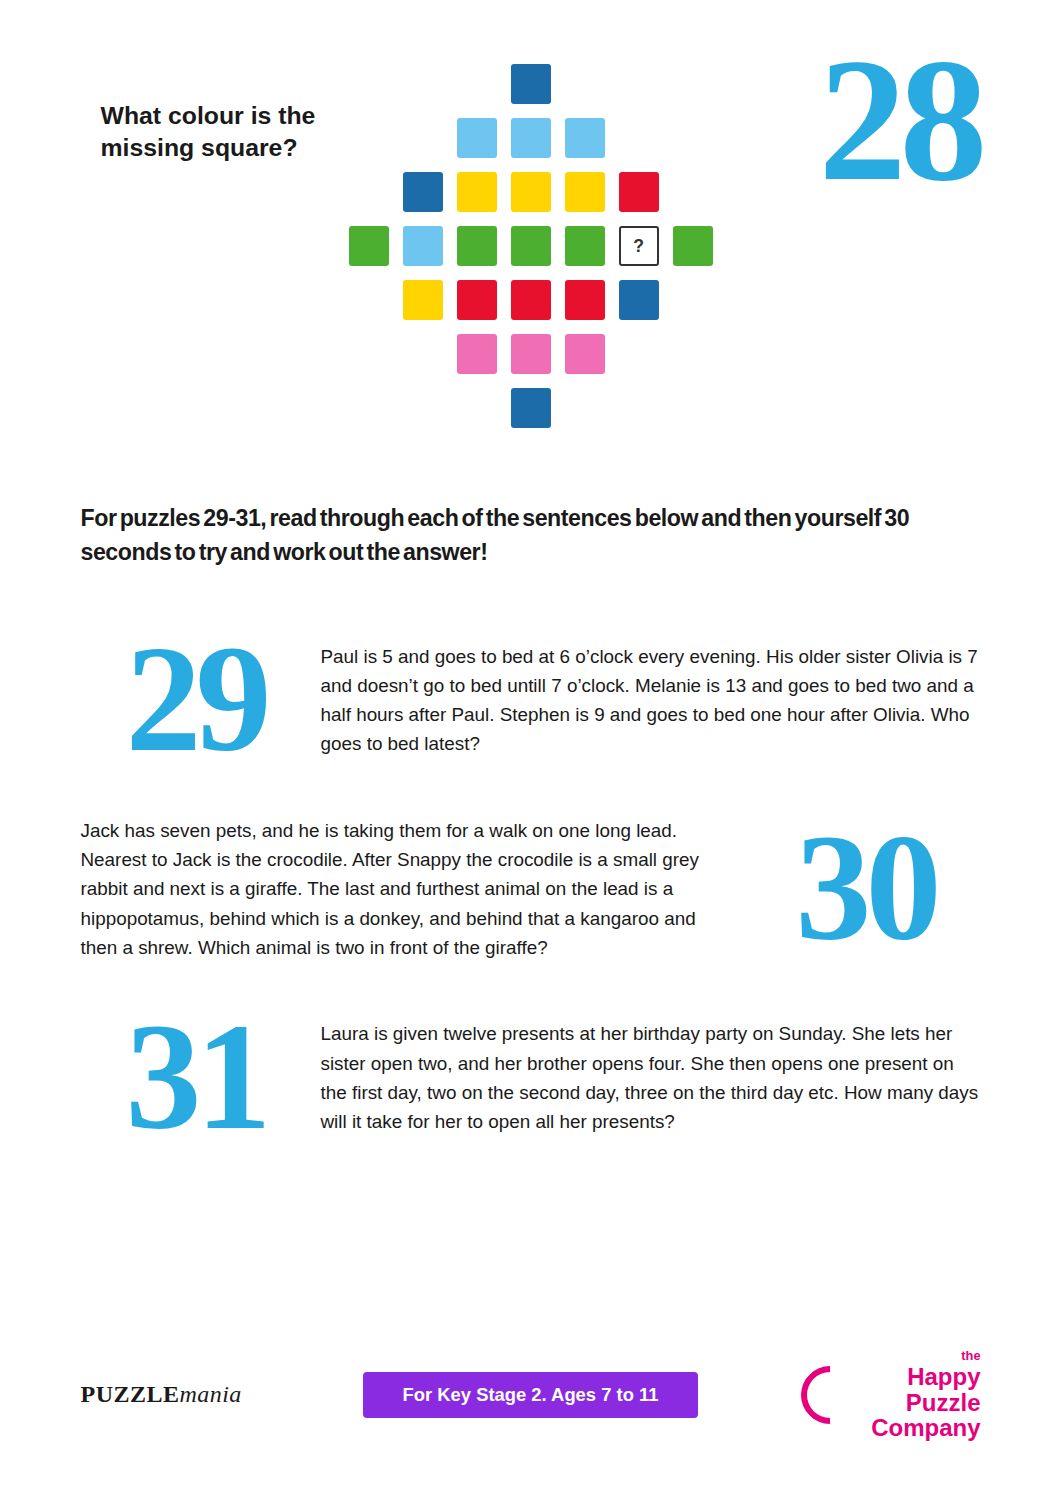What colour is the missing square?
?
28
For puzzles 29-31, read through each of the sentences below and then yourself 30 seconds to try and work out the answer!
29
Paul is 5 and goes to bed at 6 o’clock every evening. His older sister Olivia is 7 and doesn’t go to bed untill 7 o’clock. Melanie is 13 and goes to bed two and a half hours after Paul. Stephen is 9 and goes to bed one hour after Olivia. Who goes to bed latest?
Jack has seven pets, and he is taking them for a walk on one long lead. Nearest to Jack is the crocodile. After Snappy the crocodile is a small grey rabbit and next is a giraffe. The last and furthest animal on the lead is a hippopotamus, behind which is a donkey, and behind that a kangaroo and then a shrew. Which animal is two in front of the giraffe?
30
31
Laura is given twelve presents at her birthday party on Sunday. She lets her sister open two, and her brother opens four. She then opens one present on the first day, two on the second day, three on the third day etc. How many days will it take for her to open all her presents?
PUZZLE mania
For Key Stage 2. Ages 7 to 11
the Happy
Puzzle
Company